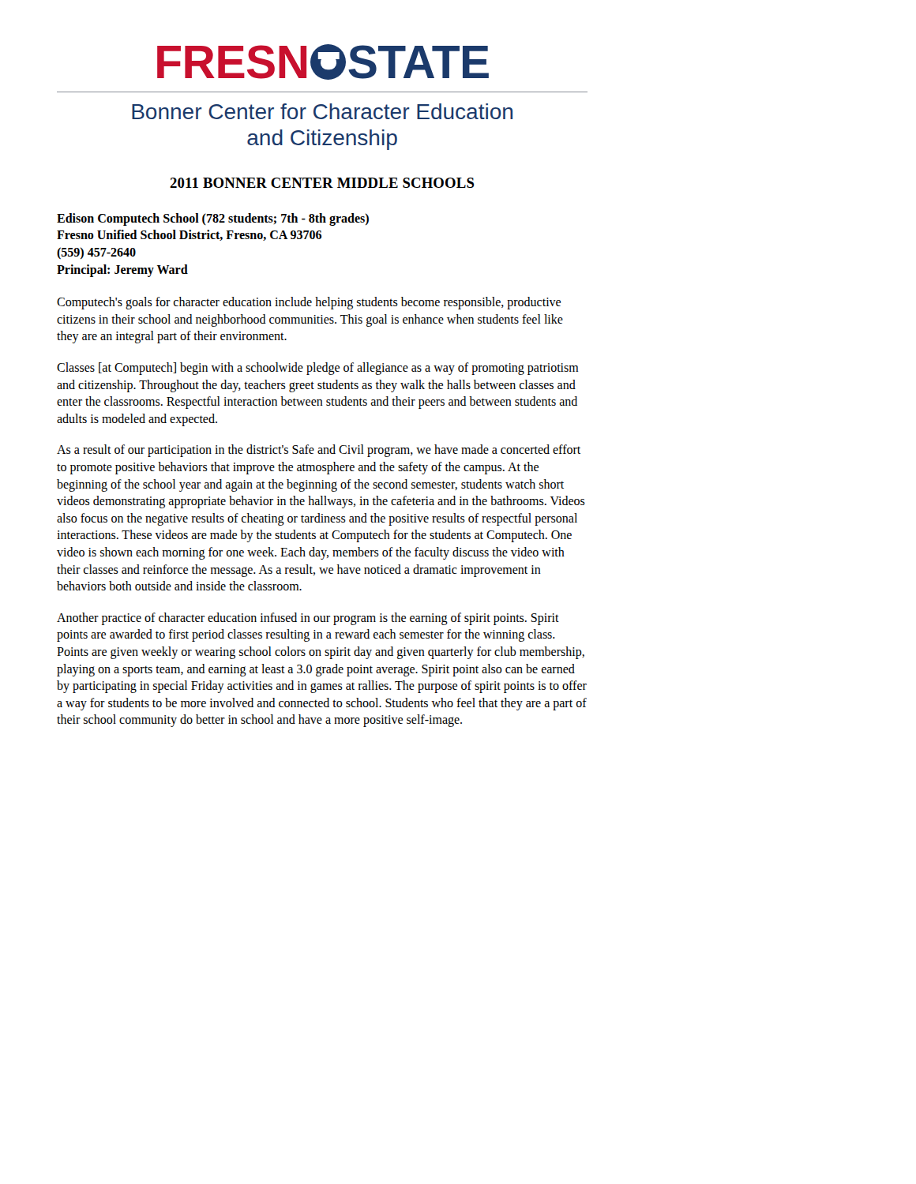FRESN STATE
Bonner Center for Character Education
and Citizenship
2011 BONNER CENTER MIDDLE SCHOOLS
Edison Computech School (782 students; 7th - 8th grades)
Fresno Unified School District, Fresno, CA 93706
(559) 457-2640
Principal: Jeremy Ward
Computech's goals for character education include helping students become responsible, productive citizens in their school and neighborhood communities. This goal is enhance when students feel like they are an integral part of their environment.
Classes [at Computech] begin with a schoolwide pledge of allegiance as a way of promoting patriotism and citizenship. Throughout the day, teachers greet students as they walk the halls between classes and enter the classrooms. Respectful interaction between students and their peers and between students and adults is modeled and expected.
As a result of our participation in the district's Safe and Civil program, we have made a concerted effort to promote positive behaviors that improve the atmosphere and the safety of the campus. At the beginning of the school year and again at the beginning of the second semester, students watch short videos demonstrating appropriate behavior in the hallways, in the cafeteria and in the bathrooms. Videos also focus on the negative results of cheating or tardiness and the positive results of respectful personal interactions. These videos are made by the students at Computech for the students at Computech. One video is shown each morning for one week. Each day, members of the faculty discuss the video with their classes and reinforce the message. As a result, we have noticed a dramatic improvement in behaviors both outside and inside the classroom.
Another practice of character education infused in our program is the earning of spirit points. Spirit points are awarded to first period classes resulting in a reward each semester for the winning class. Points are given weekly or wearing school colors on spirit day and given quarterly for club membership, playing on a sports team, and earning at least a 3.0 grade point average. Spirit point also can be earned by participating in special Friday activities and in games at rallies. The purpose of spirit points is to offer a way for students to be more involved and connected to school. Students who feel that they are a part of their school community do better in school and have a more positive self-image.